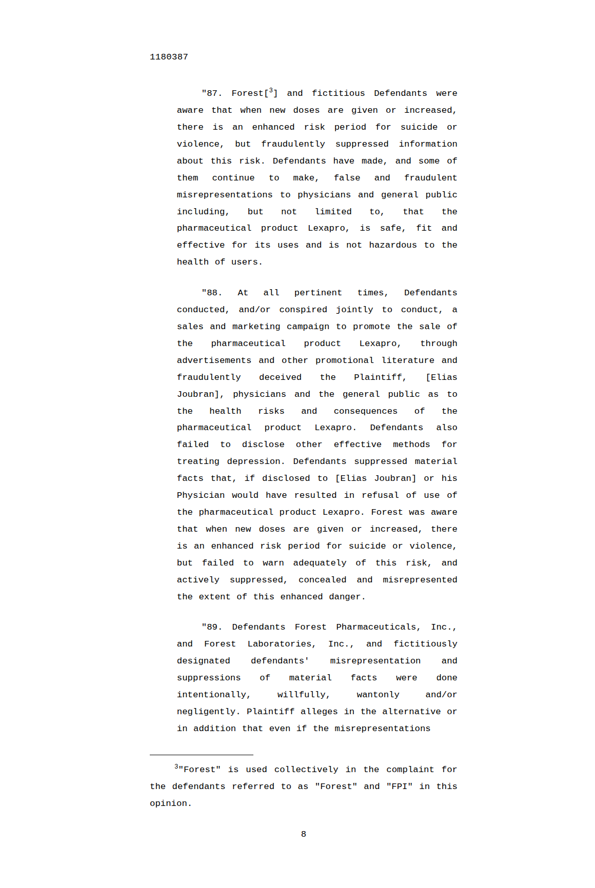1180387
"87. Forest[3] and fictitious Defendants were aware that when new doses are given or increased, there is an enhanced risk period for suicide or violence, but fraudulently suppressed information about this risk. Defendants have made, and some of them continue to make, false and fraudulent misrepresentations to physicians and general public including, but not limited to, that the pharmaceutical product Lexapro, is safe, fit and effective for its uses and is not hazardous to the health of users.
"88. At all pertinent times, Defendants conducted, and/or conspired jointly to conduct, a sales and marketing campaign to promote the sale of the pharmaceutical product Lexapro, through advertisements and other promotional literature and fraudulently deceived the Plaintiff, [Elias Joubran], physicians and the general public as to the health risks and consequences of the pharmaceutical product Lexapro. Defendants also failed to disclose other effective methods for treating depression. Defendants suppressed material facts that, if disclosed to [Elias Joubran] or his Physician would have resulted in refusal of use of the pharmaceutical product Lexapro. Forest was aware that when new doses are given or increased, there is an enhanced risk period for suicide or violence, but failed to warn adequately of this risk, and actively suppressed, concealed and misrepresented the extent of this enhanced danger.
"89. Defendants Forest Pharmaceuticals, Inc., and Forest Laboratories, Inc., and fictitiously designated defendants' misrepresentation and suppressions of material facts were done intentionally, willfully, wantonly and/or negligently. Plaintiff alleges in the alternative or in addition that even if the misrepresentations
3"Forest" is used collectively in the complaint for the defendants referred to as "Forest" and "FPI" in this opinion.
8